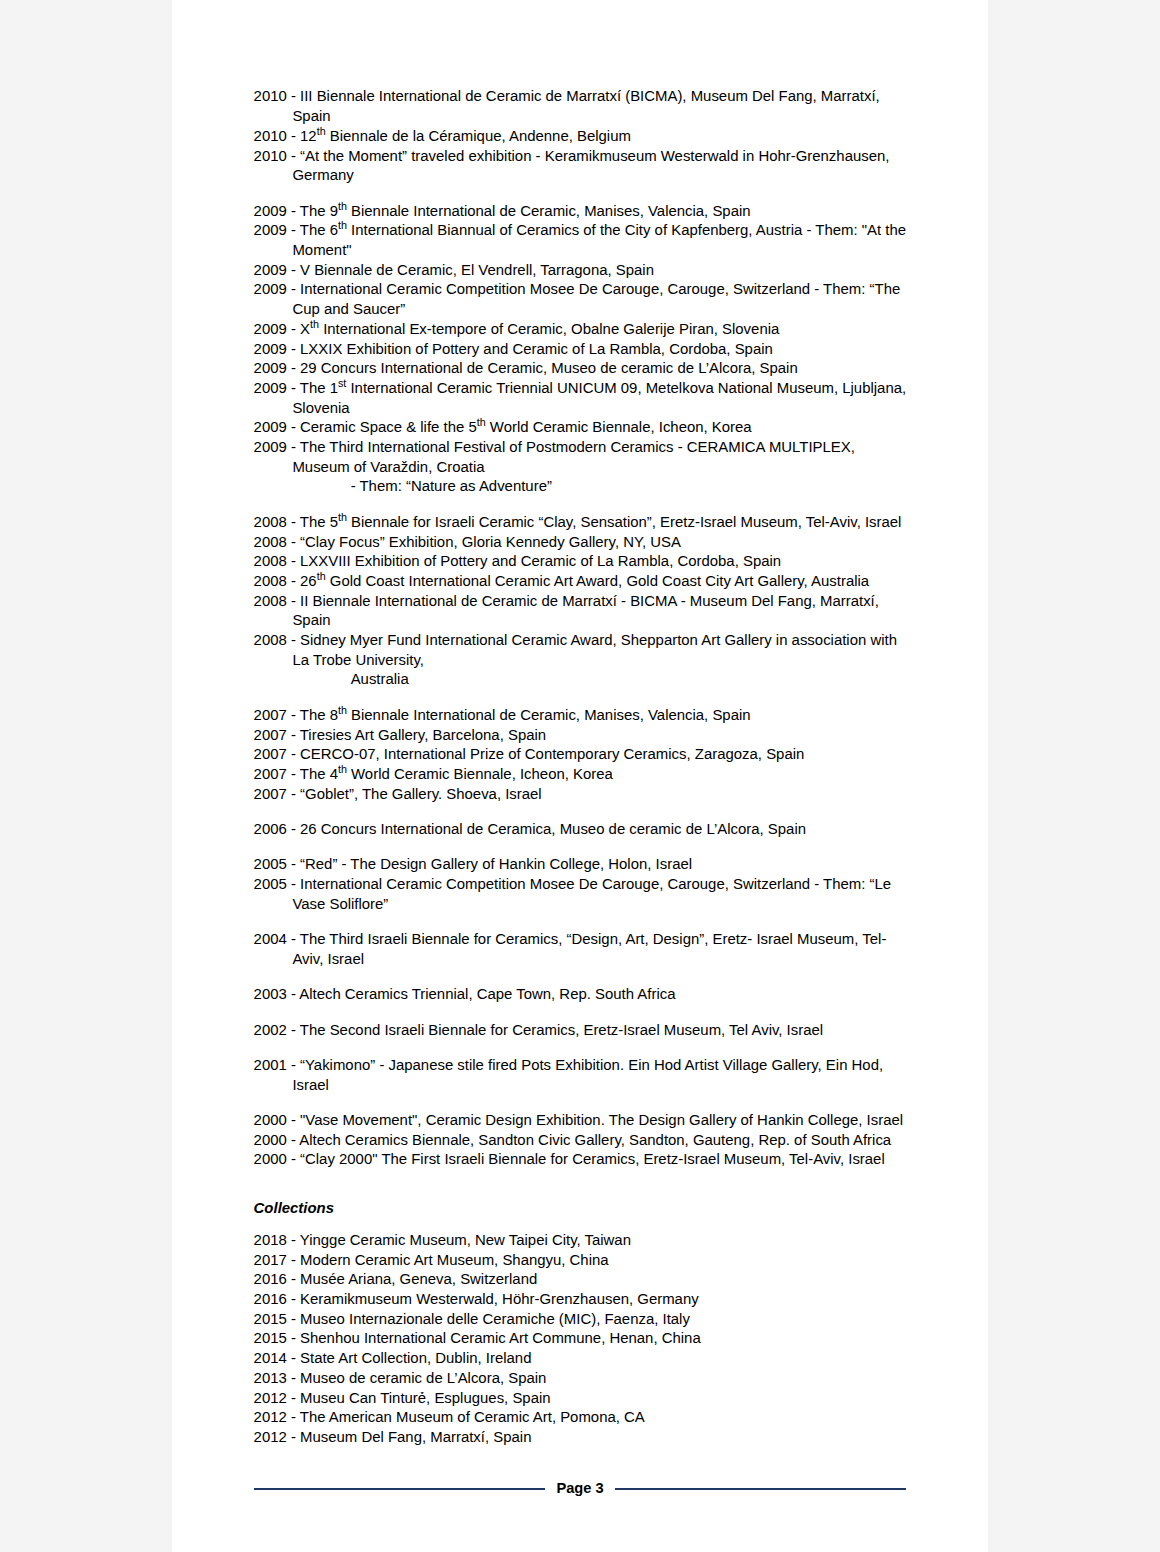2010 - III Biennale International de Ceramic de Marratxí (BICMA), Museum Del Fang, Marratxí, Spain
2010 - 12th Biennale de la Céramique, Andenne, Belgium
2010 - “At the Moment” traveled exhibition - Keramikmuseum Westerwald in Hohr-Grenzhausen, Germany
2009 - The 9th Biennale International de Ceramic, Manises, Valencia, Spain
2009 - The 6th International Biannual of Ceramics of the City of Kapfenberg, Austria - Them: "At the Moment"
2009 - V Biennale de Ceramic, El Vendrell, Tarragona, Spain
2009 - International Ceramic Competition Mosee De Carouge, Carouge, Switzerland - Them: “The Cup and Saucer”
2009 - Xth International Ex-tempore of Ceramic, Obalne Galerije Piran, Slovenia
2009 - LXXIX Exhibition of Pottery and Ceramic of La Rambla, Cordoba, Spain
2009 - 29 Concurs International de Ceramic, Museo de ceramic de L’Alcora, Spain
2009 - The 1st International Ceramic Triennial UNICUM 09, Metelkova National Museum, Ljubljana, Slovenia
2009 - Ceramic Space & life the 5th World Ceramic Biennale, Icheon, Korea
2009 - The Third International Festival of Postmodern Ceramics - CERAMICA MULTIPLEX, Museum of Varaždin, Croatia- Them: “Nature as Adventure”
2008 - The 5th Biennale for Israeli Ceramic “Clay, Sensation”, Eretz-Israel Museum, Tel-Aviv, Israel
2008 - “Clay Focus” Exhibition, Gloria Kennedy Gallery, NY, USA
2008 - LXXVIII Exhibition of Pottery and Ceramic of La Rambla, Cordoba, Spain
2008 - 26th Gold Coast International Ceramic Art Award, Gold Coast City Art Gallery, Australia
2008 - II Biennale International de Ceramic de Marratxí - BICMA - Museum Del Fang, Marratxí, Spain
2008 - Sidney Myer Fund International Ceramic Award, Shepparton Art Gallery in association with La Trobe University,Australia
2007 - The 8th Biennale International de Ceramic, Manises, Valencia, Spain
2007 - Tiresies Art Gallery, Barcelona, Spain
2007 - CERCO-07, International Prize of Contemporary Ceramics, Zaragoza, Spain
2007 - The 4th World Ceramic Biennale, Icheon, Korea
2007 - “Goblet”, The Gallery. Shoeva, Israel
2006 - 26 Concurs International de Ceramica, Museo de ceramic de L’Alcora, Spain
2005 - “Red” - The Design Gallery of Hankin College, Holon, Israel
2005 - International Ceramic Competition Mosee De Carouge, Carouge, Switzerland - Them: “Le Vase Soliflore”
2004 - The Third Israeli Biennale for Ceramics, “Design, Art, Design”, Eretz- Israel Museum, Tel-Aviv, Israel
2003 - Altech Ceramics Triennial, Cape Town, Rep. South Africa
2002 - The Second Israeli Biennale for Ceramics, Eretz-Israel Museum, Tel Aviv, Israel
2001 - “Yakimono” - Japanese stile fired Pots Exhibition. Ein Hod Artist Village Gallery, Ein Hod, Israel
2000 - "Vase Movement", Ceramic Design Exhibition. The Design Gallery of Hankin College, Israel
2000 - Altech Ceramics Biennale, Sandton Civic Gallery, Sandton, Gauteng, Rep. of South Africa
2000 - “Clay 2000" The First Israeli Biennale for Ceramics, Eretz-Israel Museum, Tel-Aviv, Israel
Collections
2018 - Yingge Ceramic Museum, New Taipei City, Taiwan
2017 - Modern Ceramic Art Museum, Shangyu, China
2016 - Musée Ariana, Geneva, Switzerland
2016 - Keramikmuseum Westerwald, Höhr-Grenzhausen, Germany
2015 - Museo Internazionale delle Ceramiche (MIC), Faenza, Italy
2015 - Shenhou International Ceramic Art Commune, Henan, China
2014 - State Art Collection, Dublin, Ireland
2013 - Museo de ceramic de L’Alcora, Spain
2012 - Museu Can Tinturẻ, Esplugues, Spain
2012 - The American Museum of Ceramic Art, Pomona, CA
2012 - Museum Del Fang, Marratxí, Spain
Page 3